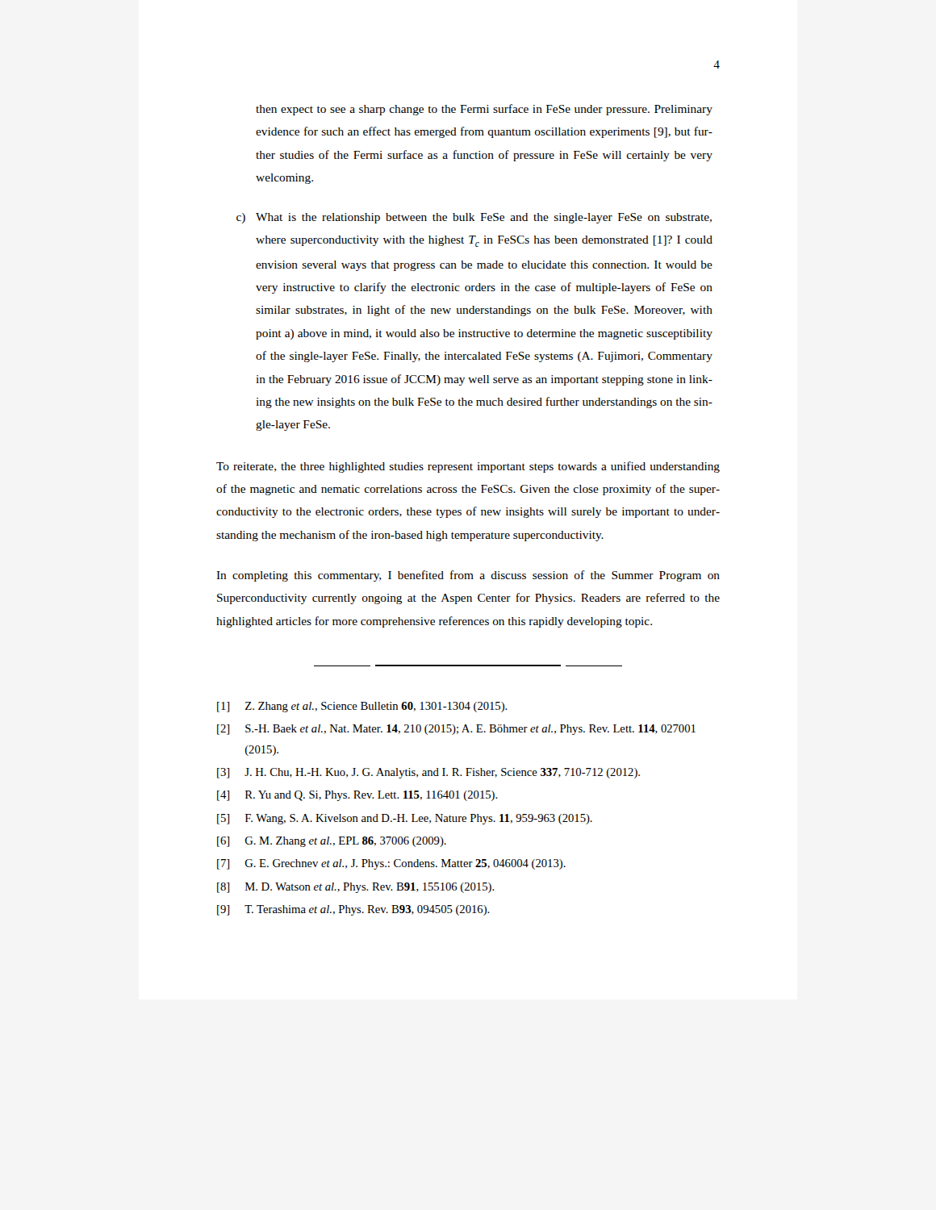4
then expect to see a sharp change to the Fermi surface in FeSe under pressure. Preliminary evidence for such an effect has emerged from quantum oscillation experiments [9], but further studies of the Fermi surface as a function of pressure in FeSe will certainly be very welcoming.
c)
What is the relationship between the bulk FeSe and the single-layer FeSe on substrate, where superconductivity with the highest Tc in FeSCs has been demonstrated [1]? I could envision several ways that progress can be made to elucidate this connection. It would be very instructive to clarify the electronic orders in the case of multiple-layers of FeSe on similar substrates, in light of the new understandings on the bulk FeSe. Moreover, with point a) above in mind, it would also be instructive to determine the magnetic susceptibility of the single-layer FeSe. Finally, the intercalated FeSe systems (A. Fujimori, Commentary in the February 2016 issue of JCCM) may well serve as an important stepping stone in linking the new insights on the bulk FeSe to the much desired further understandings on the single-layer FeSe.
To reiterate, the three highlighted studies represent important steps towards a unified understanding of the magnetic and nematic correlations across the FeSCs. Given the close proximity of the superconductivity to the electronic orders, these types of new insights will surely be important to understanding the mechanism of the iron-based high temperature superconductivity.
In completing this commentary, I benefited from a discuss session of the Summer Program on Superconductivity currently ongoing at the Aspen Center for Physics. Readers are referred to the highlighted articles for more comprehensive references on this rapidly developing topic.
[1] Z. Zhang et al., Science Bulletin 60, 1301-1304 (2015).
[2] S.-H. Baek et al., Nat. Mater. 14, 210 (2015); A. E. Böhmer et al., Phys. Rev. Lett. 114, 027001 (2015).
[3] J. H. Chu, H.-H. Kuo, J. G. Analytis, and I. R. Fisher, Science 337, 710-712 (2012).
[4] R. Yu and Q. Si, Phys. Rev. Lett. 115, 116401 (2015).
[5] F. Wang, S. A. Kivelson and D.-H. Lee, Nature Phys. 11, 959-963 (2015).
[6] G. M. Zhang et al., EPL 86, 37006 (2009).
[7] G. E. Grechnev et al., J. Phys.: Condens. Matter 25, 046004 (2013).
[8] M. D. Watson et al., Phys. Rev. B91, 155106 (2015).
[9] T. Terashima et al., Phys. Rev. B93, 094505 (2016).